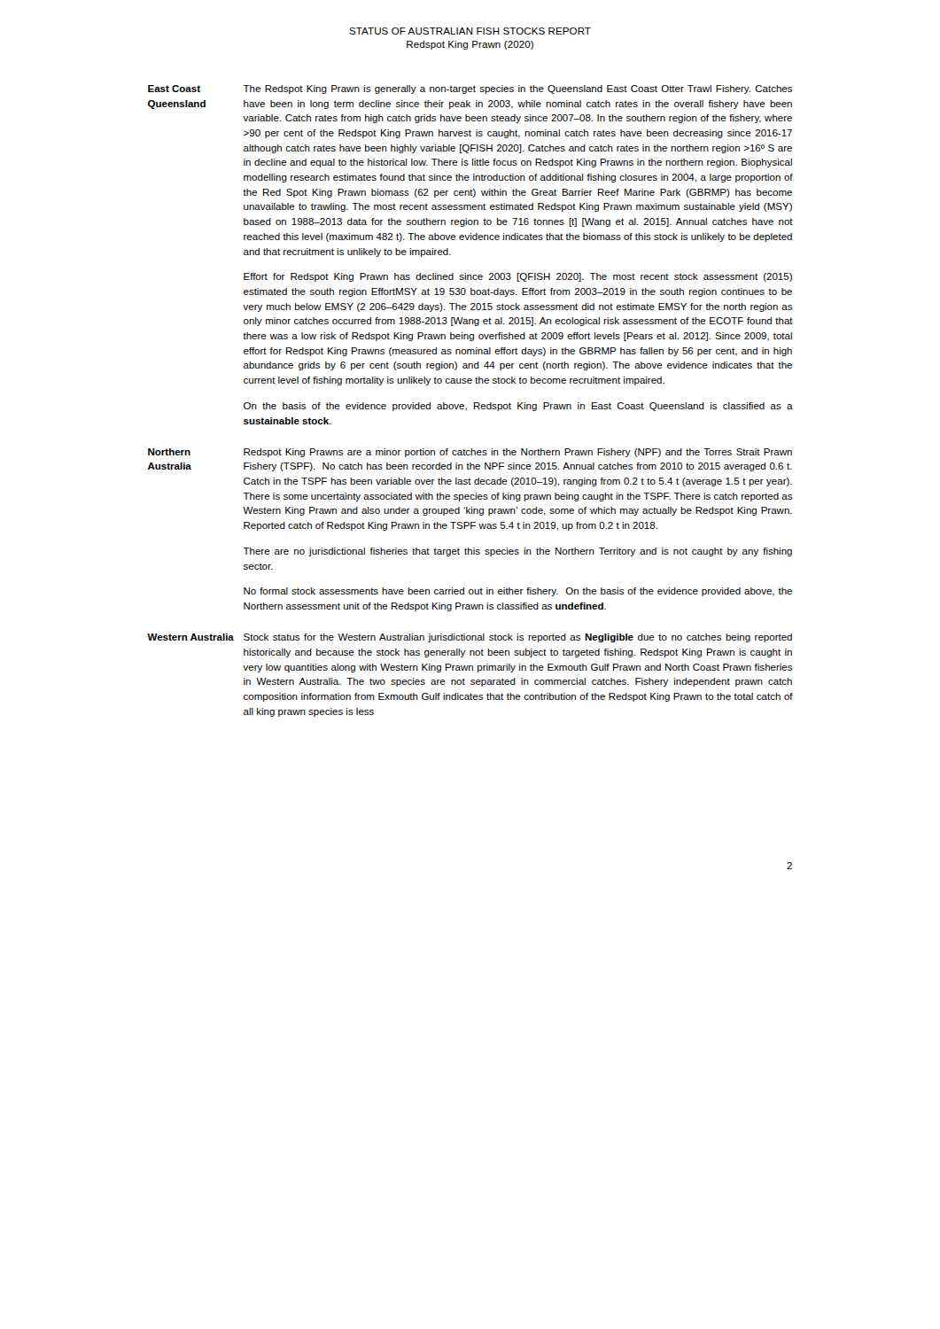STATUS OF AUSTRALIAN FISH STOCKS REPORT
Redspot King Prawn (2020)
East Coast Queensland
The Redspot King Prawn is generally a non-target species in the Queensland East Coast Otter Trawl Fishery. Catches have been in long term decline since their peak in 2003, while nominal catch rates in the overall fishery have been variable. Catch rates from high catch grids have been steady since 2007–08. In the southern region of the fishery, where >90 per cent of the Redspot King Prawn harvest is caught, nominal catch rates have been decreasing since 2016-17 although catch rates have been highly variable [QFISH 2020]. Catches and catch rates in the northern region >16º S are in decline and equal to the historical low. There is little focus on Redspot King Prawns in the northern region. Biophysical modelling research estimates found that since the introduction of additional fishing closures in 2004, a large proportion of the Red Spot King Prawn biomass (62 per cent) within the Great Barrier Reef Marine Park (GBRMP) has become unavailable to trawling. The most recent assessment estimated Redspot King Prawn maximum sustainable yield (MSY) based on 1988–2013 data for the southern region to be 716 tonnes [t] [Wang et al. 2015]. Annual catches have not reached this level (maximum 482 t). The above evidence indicates that the biomass of this stock is unlikely to be depleted and that recruitment is unlikely to be impaired.
Effort for Redspot King Prawn has declined since 2003 [QFISH 2020]. The most recent stock assessment (2015) estimated the south region EffortMSY at 19 530 boat-days. Effort from 2003–2019 in the south region continues to be very much below EMSY (2 206–6429 days). The 2015 stock assessment did not estimate EMSY for the north region as only minor catches occurred from 1988-2013 [Wang et al. 2015]. An ecological risk assessment of the ECOTF found that there was a low risk of Redspot King Prawn being overfished at 2009 effort levels [Pears et al. 2012]. Since 2009, total effort for Redspot King Prawns (measured as nominal effort days) in the GBRMP has fallen by 56 per cent, and in high abundance grids by 6 per cent (south region) and 44 per cent (north region). The above evidence indicates that the current level of fishing mortality is unlikely to cause the stock to become recruitment impaired.
On the basis of the evidence provided above, Redspot King Prawn in East Coast Queensland is classified as a sustainable stock.
Northern Australia
Redspot King Prawns are a minor portion of catches in the Northern Prawn Fishery (NPF) and the Torres Strait Prawn Fishery (TSPF). No catch has been recorded in the NPF since 2015. Annual catches from 2010 to 2015 averaged 0.6 t. Catch in the TSPF has been variable over the last decade (2010–19), ranging from 0.2 t to 5.4 t (average 1.5 t per year). There is some uncertainty associated with the species of king prawn being caught in the TSPF. There is catch reported as Western King Prawn and also under a grouped ‘king prawn’ code, some of which may actually be Redspot King Prawn. Reported catch of Redspot King Prawn in the TSPF was 5.4 t in 2019, up from 0.2 t in 2018.
There are no jurisdictional fisheries that target this species in the Northern Territory and is not caught by any fishing sector.
No formal stock assessments have been carried out in either fishery. On the basis of the evidence provided above, the Northern assessment unit of the Redspot King Prawn is classified as undefined.
Western Australia
Stock status for the Western Australian jurisdictional stock is reported as Negligible due to no catches being reported historically and because the stock has generally not been subject to targeted fishing. Redspot King Prawn is caught in very low quantities along with Western King Prawn primarily in the Exmouth Gulf Prawn and North Coast Prawn fisheries in Western Australia. The two species are not separated in commercial catches. Fishery independent prawn catch composition information from Exmouth Gulf indicates that the contribution of the Redspot King Prawn to the total catch of all king prawn species is less
2